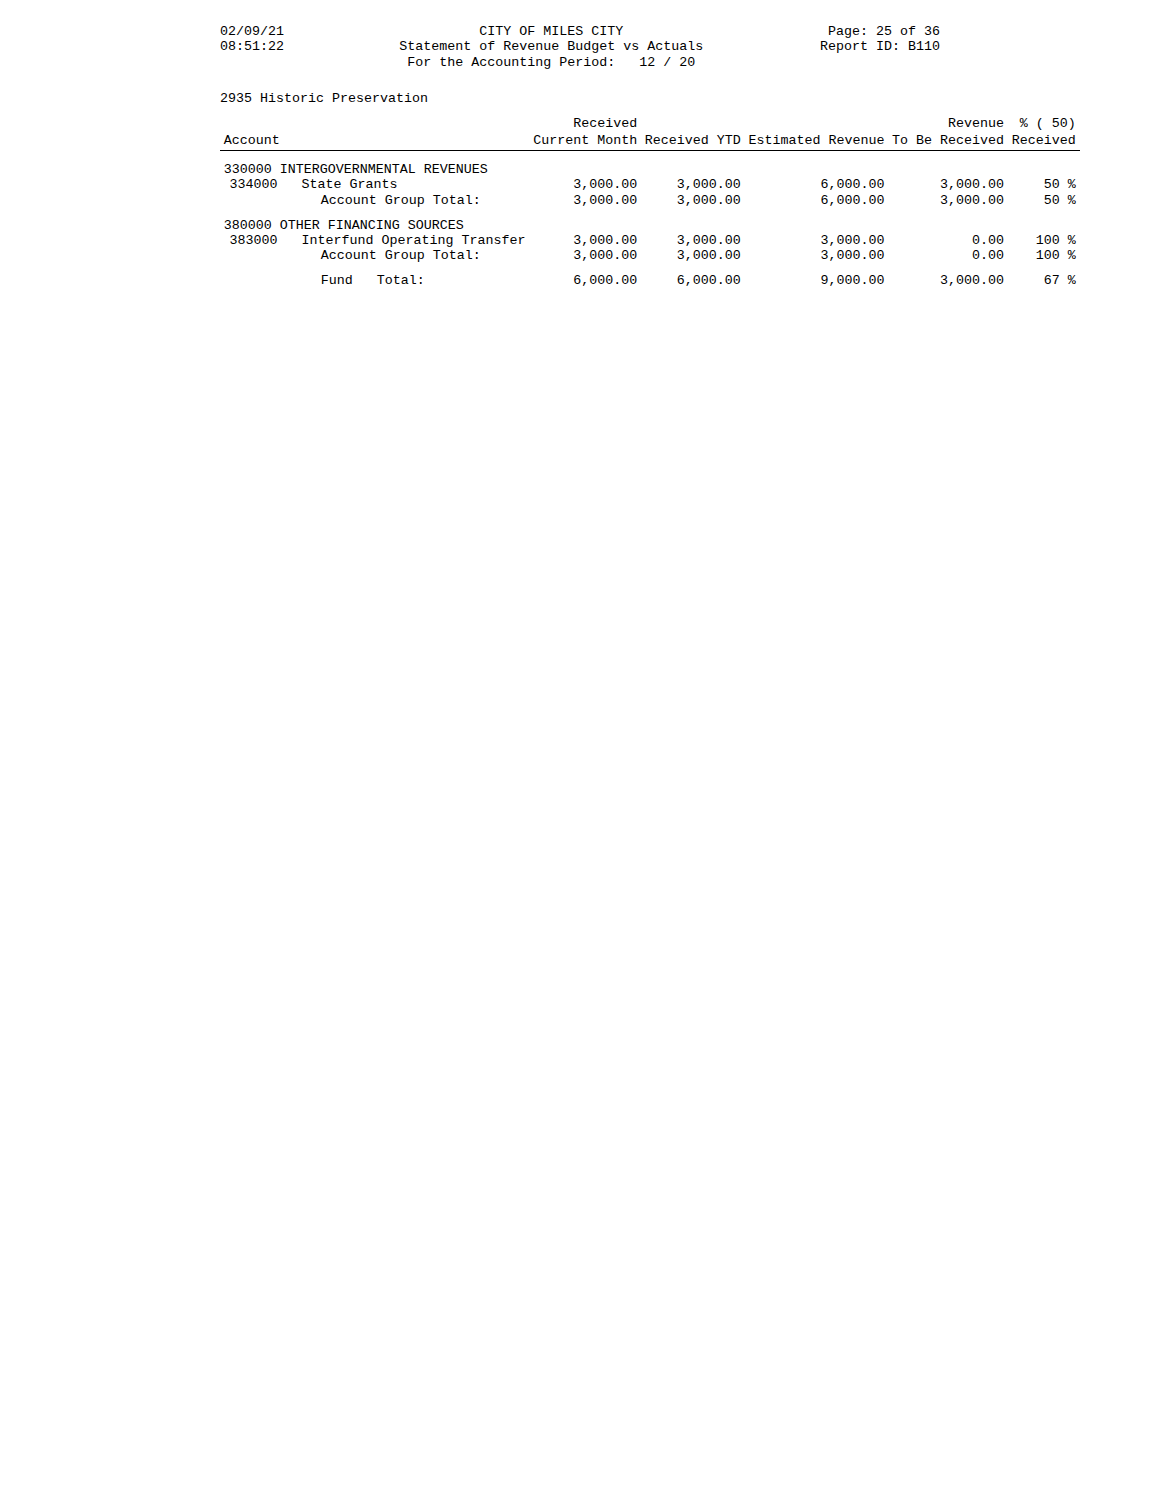| 02/09/21 | CITY OF MILES CITY | Page: 25 of 36 |
| 08:51:22 | Statement of Revenue Budget vs Actuals | Report ID: B110 |
| | For the Accounting Period: 12 / 20 | |
2935 Historic Preservation
| | Received | | | Revenue | % ( 50) |
| --- | --- | --- | --- | --- | --- |
| Account | Current Month | Received YTD | Estimated Revenue | To Be Received | Received |
| 330000 INTERGOVERNMENTAL REVENUES | | | | | |
| 334000 State Grants | 3,000.00 | 3,000.00 | 6,000.00 | 3,000.00 | 50 % |
| Account Group Total: | 3,000.00 | 3,000.00 | 6,000.00 | 3,000.00 | 50 % |
| 380000 OTHER FINANCING SOURCES | | | | | |
| 383000 Interfund Operating Transfer | 3,000.00 | 3,000.00 | 3,000.00 | 0.00 | 100 % |
| Account Group Total: | 3,000.00 | 3,000.00 | 3,000.00 | 0.00 | 100 % |
| Fund Total: | 6,000.00 | 6,000.00 | 9,000.00 | 3,000.00 | 67 % |